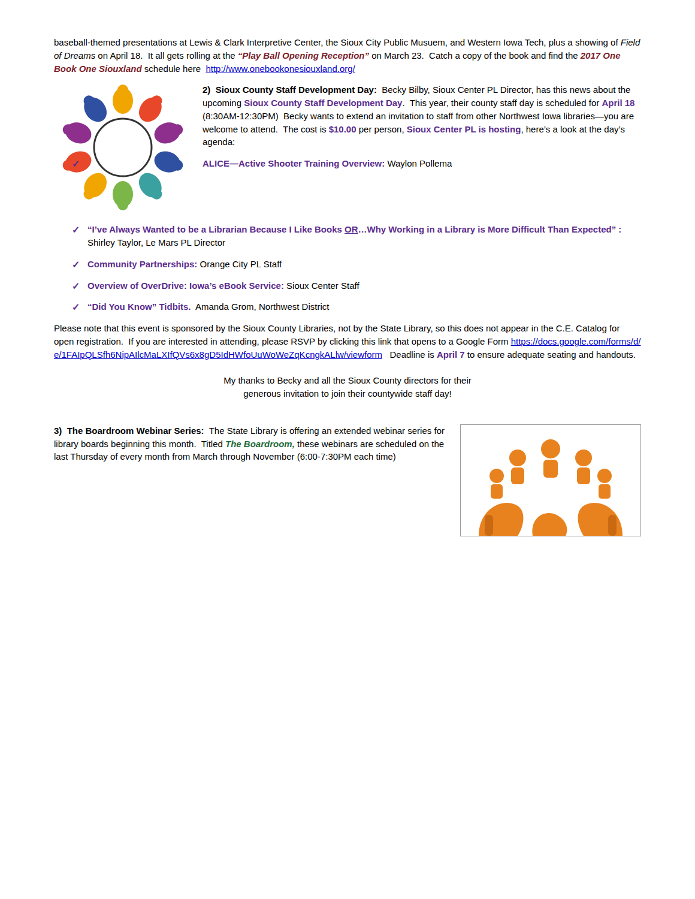baseball-themed presentations at Lewis & Clark Interpretive Center, the Sioux City Public Musuem, and Western Iowa Tech, plus a showing of Field of Dreams on April 18. It all gets rolling at the “Play Ball Opening Reception” on March 23. Catch a copy of the book and find the 2017 One Book One Siouxland schedule here http://www.onebookonesiouxland.org/
2) Sioux County Staff Development Day: Becky Bilby, Sioux Center PL Director, has this news about the upcoming Sioux County Staff Development Day. This year, their county staff day is scheduled for April 18 (8:30AM-12:30PM) Becky wants to extend an invitation to staff from other Northwest Iowa libraries—you are welcome to attend. The cost is $10.00 per person, Sioux Center PL is hosting, here’s a look at the day’s agenda:
ALICE—Active Shooter Training Overview: Waylon Pollema
“I’ve Always Wanted to be a Librarian Because I Like Books OR…Why Working in a Library is More Difficult Than Expected” : Shirley Taylor, Le Mars PL Director
Community Partnerships: Orange City PL Staff
Overview of OverDrive: Iowa’s eBook Service: Sioux Center Staff
“Did You Know” Tidbits. Amanda Grom, Northwest District
Please note that this event is sponsored by the Sioux County Libraries, not by the State Library, so this does not appear in the C.E. Catalog for open registration. If you are interested in attending, please RSVP by clicking this link that opens to a Google Form https://docs.google.com/forms/d/e/1FAIpQLSfh6NipAIlcMaLXIfQVs6x8gD5IdHWfoUuWoWeZqKcngkALlw/viewform Deadline is April 7 to ensure adequate seating and handouts.
My thanks to Becky and all the Sioux County directors for their
generous invitation to join their countywide staff day!
3) The Boardroom Webinar Series: The State Library is offering an extended webinar series for library boards beginning this month. Titled The Boardroom, these webinars are scheduled on the last Thursday of every month from March through November (6:00-7:30PM each time)